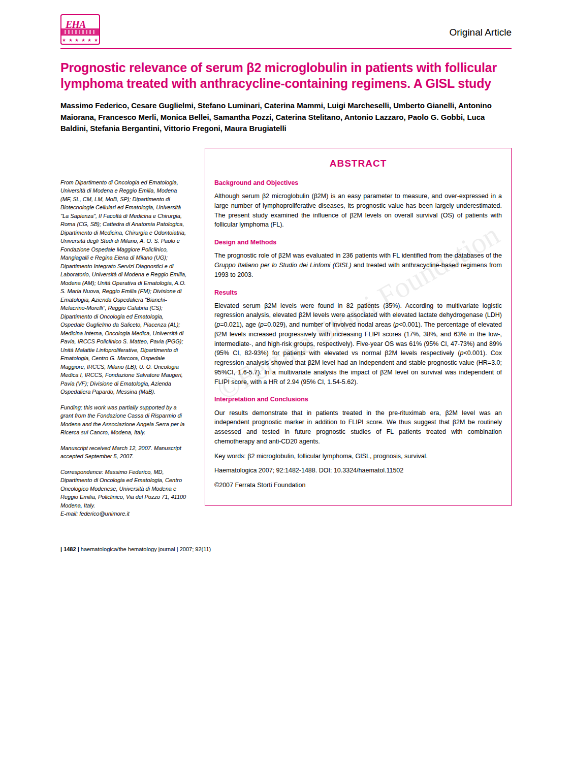EHA
★ ★ ★ ★ ★ ★
Original Article
Prognostic relevance of serum β2 microglobulin in patients with follicular lymphoma treated with anthracycline-containing regimens. A GISL study
Massimo Federico, Cesare Guglielmi, Stefano Luminari, Caterina Mammi, Luigi Marcheselli, Umberto Gianelli, Antonino Maiorana, Francesco Merli, Monica Bellei, Samantha Pozzi, Caterina Stelitano, Antonio Lazzaro, Paolo G. Gobbi, Luca Baldini, Stefania Bergantini, Vittorio Fregoni, Maura Brugiatelli
From Dipartimento di Oncologia ed Ematologia, Università di Modena e Reggio Emilia, Modena (MF, SL, CM, LM, MoB, SP); Dipartimento di Biotecnologie Cellulari ed Ematologia, Università "La Sapienza", II Facoltà di Medicina e Chirurgia, Roma (CG, SB); Cattedra di Anatomia Patologica, Dipartimento di Medicina, Chirurgia e Odontoiatria, Università degli Studi di Milano, A. O. S. Paolo e Fondazione Ospedale Maggiore Policlinico, Mangiagalli e Regina Elena di Milano (UG); Dipartimento Integrato Servizi Diagnostici e di Laboratorio, Università di Modena e Reggio Emilia, Modena (AM); Unità Operativa di Ematologia, A.O. S. Maria Nuova, Reggio Emilia (FM); Divisione di Ematologia, Azienda Ospedaliera “Bianchi-Melacrino-Morelli”, Reggio Calabria (CS); Dipartimento di Oncologia ed Ematologia, Ospedale Guglielmo da Saliceto, Piacenza (AL); Medicina Interna, Oncologia Medica, Università di Pavia, IRCCS Policlinico S. Matteo, Pavia (PGG); Unità Malattie Linfoproliferative, Dipartimento di Ematologia, Centro G. Marcora, Ospedale Maggiore, IRCCS, Milano (LB); U. O. Oncologia Medica I, IRCCS, Fondazione Salvatore Maugeri, Pavia (VF); Divisione di Ematologia, Azienda Ospedaliera Papardo, Messina (MaB).
Funding; this work was partially supported by a grant from the Fondazione Cassa di Risparmio di Modena and the Associazione Angela Serra per la Ricerca sul Cancro, Modena, Italy.
Manuscript received March 12, 2007. Manuscript accepted September 5, 2007.
Correspondence: Massimo Federico, MD, Dipartimento di Oncologia ed Ematologia, Centro Oncologico Modenese, Università di Modena e Reggio Emilia, Policlinico, Via del Pozzo 71, 41100 Modena, Italy.
E-mail: federico@unimore.it
©Ferrata Storti Foundation
ABSTRACT
Background and Objectives
Although serum β2 microglobulin (β2M) is an easy parameter to measure, and over-expressed in a large number of lymphoproliferative diseases, its prognostic value has been largely underestimated. The present study examined the influence of β2M levels on overall survival (OS) of patients with follicular lymphoma (FL).
Design and Methods
The prognostic role of β2M was evaluated in 236 patients with FL identified from the databases of the Gruppo Italiano per lo Studio dei Linfomi (GISL) and treated with anthracycline-based regimens from 1993 to 2003.
Results
Elevated serum β2M levels were found in 82 patients (35%). According to multivariate logistic regression analysis, elevated β2M levels were associated with elevated lactate dehydrogenase (LDH) (p=0.021), age (p=0.029), and number of involved nodal areas (p<0.001). The percentage of elevated β2M levels increased progressively with increasing FLIPI scores (17%, 38%, and 63% in the low-, intermediate-, and high-risk groups, respectively). Five-year OS was 61% (95% CI, 47-73%) and 89% (95% CI, 82-93%) for patients with elevated vs normal β2M levels respectively (p<0.001). Cox regression analysis showed that β2M level had an independent and stable prognostic value (HR=3.0; 95%CI, 1.6-5.7). In a multivariate analysis the impact of β2M level on survival was independent of FLIPI score, with a HR of 2.94 (95% CI, 1.54-5.62).
Interpretation and Conclusions
Our results demonstrate that in patients treated in the pre-rituximab era, β2M level was an independent prognostic marker in addition to FLIPI score. We thus suggest that β2M be routinely assessed and tested in future prognostic studies of FL patients treated with combination chemotherapy and anti-CD20 agents.
Key words: β2 microglobulin, follicular lymphoma, GISL, prognosis, survival.
Haematologica 2007; 92:1482-1488. DOI: 10.3324/haematol.11502
©2007 Ferrata Storti Foundation
| 1482 | haematologica/the hematology journal | 2007; 92(11)